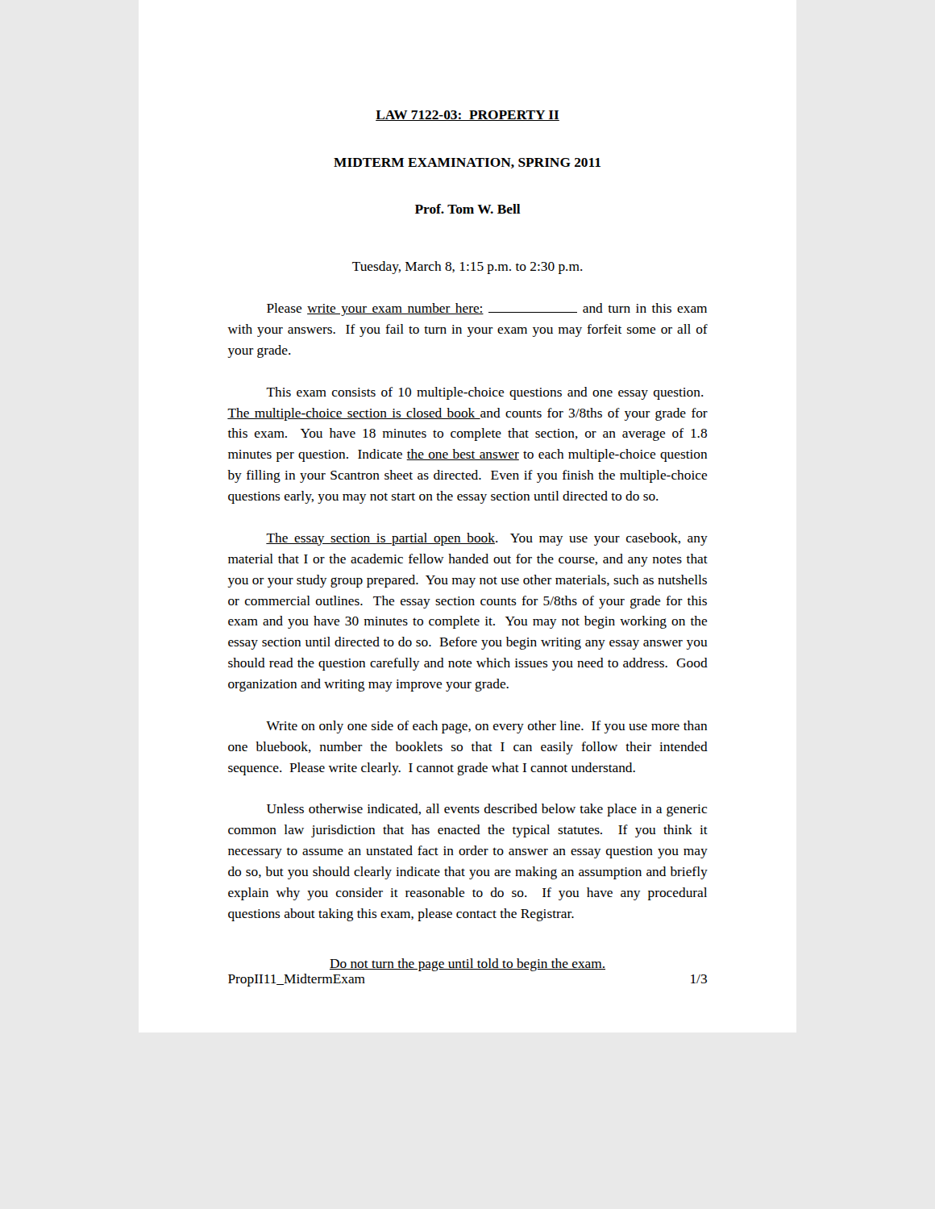LAW 7122-03: PROPERTY II
MIDTERM EXAMINATION, SPRING 2011
Prof. Tom W. Bell
Tuesday, March 8, 1:15 p.m. to 2:30 p.m.
Please write your exam number here: and turn in this exam with your answers. If you fail to turn in your exam you may forfeit some or all of your grade.
This exam consists of 10 multiple-choice questions and one essay question. The multiple-choice section is closed book and counts for 3/8ths of your grade for this exam. You have 18 minutes to complete that section, or an average of 1.8 minutes per question. Indicate the one best answer to each multiple-choice question by filling in your Scantron sheet as directed. Even if you finish the multiple-choice questions early, you may not start on the essay section until directed to do so.
The essay section is partial open book. You may use your casebook, any material that I or the academic fellow handed out for the course, and any notes that you or your study group prepared. You may not use other materials, such as nutshells or commercial outlines. The essay section counts for 5/8ths of your grade for this exam and you have 30 minutes to complete it. You may not begin working on the essay section until directed to do so. Before you begin writing any essay answer you should read the question carefully and note which issues you need to address. Good organization and writing may improve your grade.
Write on only one side of each page, on every other line. If you use more than one bluebook, number the booklets so that I can easily follow their intended sequence. Please write clearly. I cannot grade what I cannot understand.
Unless otherwise indicated, all events described below take place in a generic common law jurisdiction that has enacted the typical statutes. If you think it necessary to assume an unstated fact in order to answer an essay question you may do so, but you should clearly indicate that you are making an assumption and briefly explain why you consider it reasonable to do so. If you have any procedural questions about taking this exam, please contact the Registrar.
Do not turn the page until told to begin the exam.
PropII11_MidtermExam 1/3